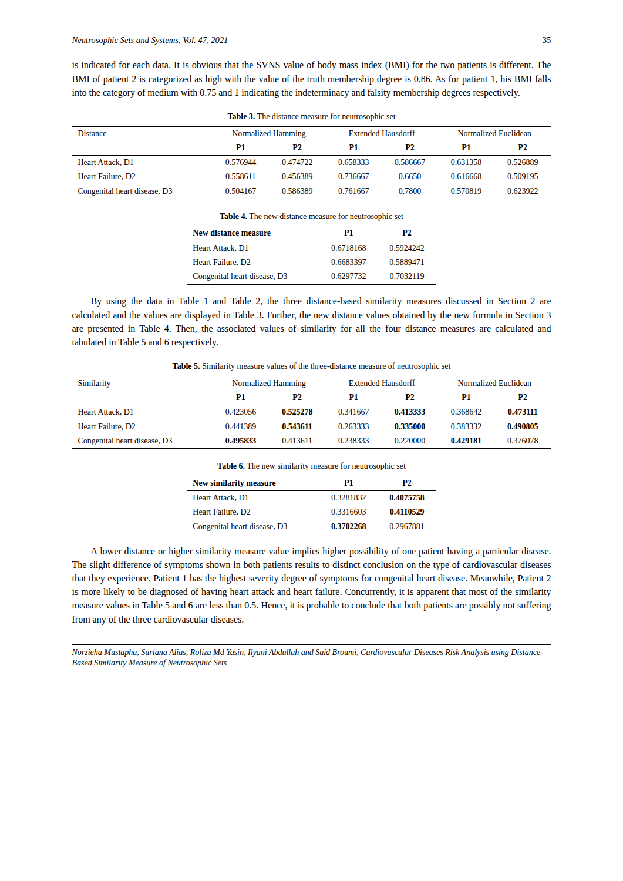Neutrosophic Sets and Systems, Vol. 47, 2021 35
is indicated for each data. It is obvious that the SVNS value of body mass index (BMI) for the two patients is different. The BMI of patient 2 is categorized as high with the value of the truth membership degree is 0.86. As for patient 1, his BMI falls into the category of medium with 0.75 and 1 indicating the indeterminacy and falsity membership degrees respectively.
Table 3. The distance measure for neutrosophic set
| Distance | Normalized Hamming | Extended Hausdorff | Normalized Euclidean |
| | P1 | P2 | P1 | P2 | P1 | P2 |
| Heart Attack, D1 | 0.576944 | 0.474722 | 0.658333 | 0.586667 | 0.631358 | 0.526889 |
| Heart Failure, D2 | 0.558611 | 0.456389 | 0.736667 | 0.6650 | 0.616668 | 0.509195 |
| Congenital heart disease, D3 | 0.504167 | 0.586389 | 0.761667 | 0.7800 | 0.570819 | 0.623922 |
Table 4. The new distance measure for neutrosophic set
| New distance measure | P1 | P2 |
| Heart Attack, D1 | 0.6718168 | 0.5924242 |
| Heart Failure, D2 | 0.6683397 | 0.5889471 |
| Congenital heart disease, D3 | 0.6297732 | 0.7032119 |
By using the data in Table 1 and Table 2, the three distance-based similarity measures discussed in Section 2 are calculated and the values are displayed in Table 3. Further, the new distance values obtained by the new formula in Section 3 are presented in Table 4. Then, the associated values of similarity for all the four distance measures are calculated and tabulated in Table 5 and 6 respectively.
Table 5. Similarity measure values of the three-distance measure of neutrosophic set
| Similarity | Normalized Hamming | Extended Hausdorff | Normalized Euclidean |
| | P1 | P2 | P1 | P2 | P1 | P2 |
| Heart Attack, D1 | 0.423056 | 0.525278 | 0.341667 | 0.413333 | 0.368642 | 0.473111 |
| Heart Failure, D2 | 0.441389 | 0.543611 | 0.263333 | 0.335000 | 0.383332 | 0.490805 |
| Congenital heart disease, D3 | 0.495833 | 0.413611 | 0.238333 | 0.220000 | 0.429181 | 0.376078 |
Table 6. The new similarity measure for neutrosophic set
| New similarity measure | P1 | P2 |
| Heart Attack, D1 | 0.3281832 | 0.4075758 |
| Heart Failure, D2 | 0.3316603 | 0.4110529 |
| Congenital heart disease, D3 | 0.3702268 | 0.2967881 |
A lower distance or higher similarity measure value implies higher possibility of one patient having a particular disease. The slight difference of symptoms shown in both patients results to distinct conclusion on the type of cardiovascular diseases that they experience. Patient 1 has the highest severity degree of symptoms for congenital heart disease. Meanwhile, Patient 2 is more likely to be diagnosed of having heart attack and heart failure. Concurrently, it is apparent that most of the similarity measure values in Table 5 and 6 are less than 0.5. Hence, it is probable to conclude that both patients are possibly not suffering from any of the three cardiovascular diseases.
Norzieha Mustapha, Suriana Alias, Roliza Md Yasin, Ilyani Abdullah and Said Broumi, Cardiovascular Diseases Risk Analysis using Distance-Based Similarity Measure of Neutrosophic Sets